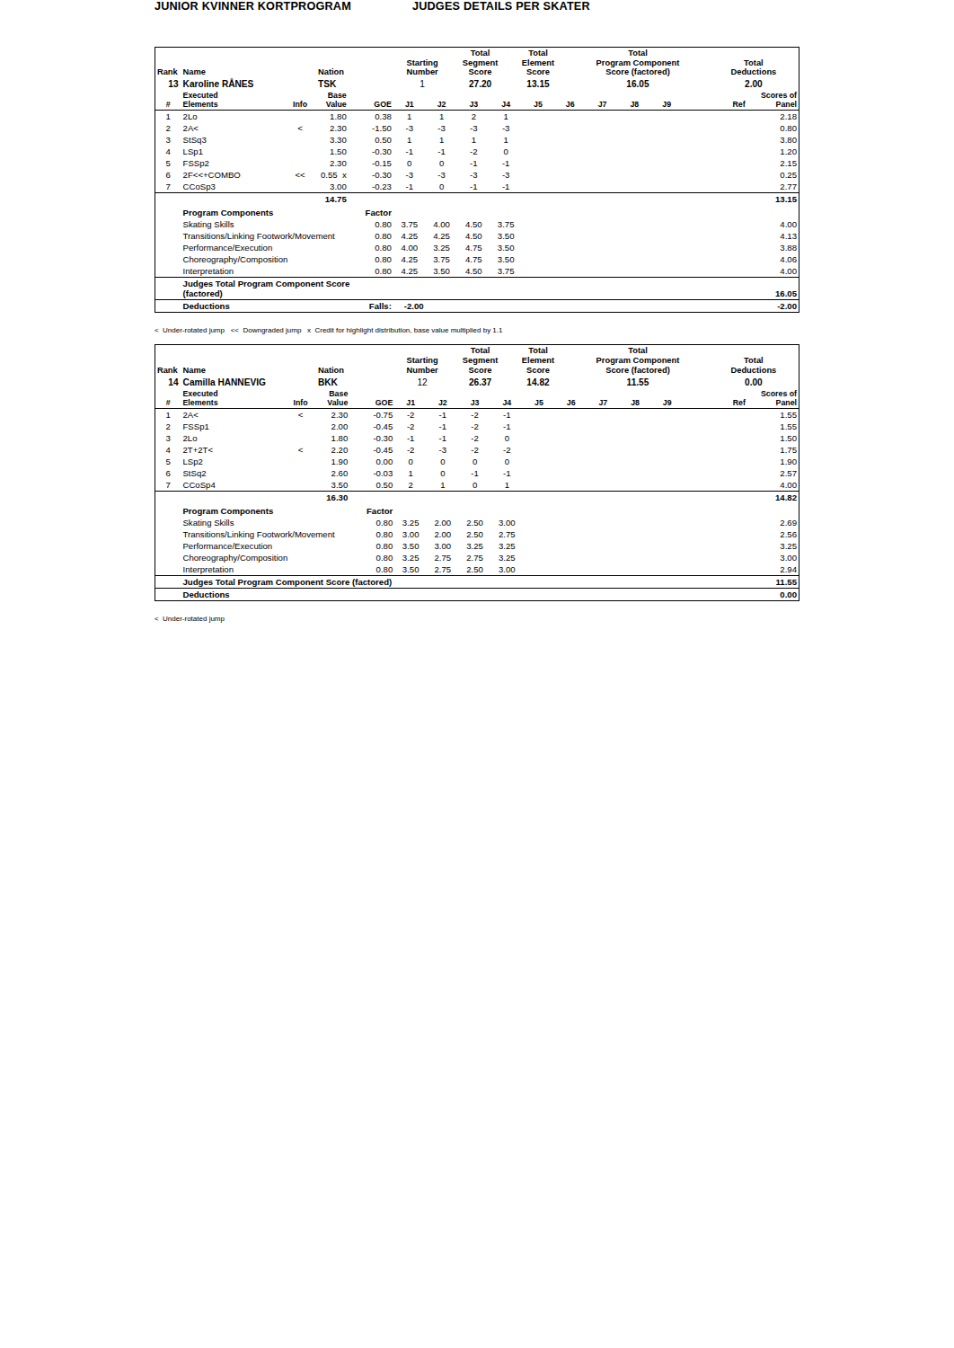JUNIOR KVINNER KORTPROGRAM JUDGES DETAILS PER SKATER
| Rank | Name | Nation | Starting Number | Total Segment Score | Total Element Score | Total Program Component Score (factored) | Total Deductions |
| --- | --- | --- | --- | --- | --- | --- | --- |
| 13 | Karoline RÅNES | TSK | 1 | 27.20 | 13.15 | 16.05 | 2.00 |
| # | Executed Elements | Info | Base Value | GOE | J1 | J2 | J3 | J4 | J5 | J6 | J7 | J8 | J9 | Ref | Scores of Panel |
| --- | --- | --- | --- | --- | --- | --- | --- | --- | --- | --- | --- | --- | --- | --- | --- |
| 1 | 2Lo | | 1.80 | 0.38 | 1 | 1 | 2 | 1 | | | | | | | 2.18 |
| 2 | 2A< | < | 2.30 | -1.50 | -3 | -3 | -3 | -3 | | | | | | | 0.80 |
| 3 | StSq3 | | 3.30 | 0.50 | 1 | 1 | 1 | 1 | | | | | | | 3.80 |
| 4 | LSp1 | | 1.50 | -0.30 | -1 | -1 | -2 | 0 | | | | | | | 1.20 |
| 5 | FSSp2 | | 2.30 | -0.15 | 0 | 0 | -1 | -1 | | | | | | | 2.15 |
| 6 | 2F<<+COMBO | << | 0.55 x | -0.30 | -3 | -3 | -3 | -3 | | | | | | | 0.25 |
| 7 | CCoSp3 | | 3.00 | -0.23 | -1 | 0 | -1 | -1 | | | | | | | 2.77 |
| | | | 14.75 | | | 13.15 |
| | Program Components | Factor | |
| | Skating Skills | 0.80 | 3.75 | 4.00 | 4.50 | 3.75 | | | | | | | 4.00 |
| | Transitions/Linking Footwork/Movement | 0.80 | 4.25 | 4.25 | 4.50 | 3.50 | | | | | | | 4.13 |
| | Performance/Execution | 0.80 | 4.00 | 3.25 | 4.75 | 3.50 | | | | | | | 3.88 |
| | Choreography/Composition | 0.80 | 4.25 | 3.75 | 4.75 | 3.50 | | | | | | | 4.06 |
| | Interpretation | 0.80 | 4.25 | 3.50 | 4.50 | 3.75 | | | | | | | 4.00 |
| | Judges Total Program Component Score (factored) | | 16.05 |
| | Deductions | Falls: | -2.00 | | -2.00 |
< Under-rotated jump << Downgraded jump x Credit for highlight distribution, base value multiplied by 1.1
| Rank | Name | Nation | Starting Number | Total Segment Score | Total Element Score | Total Program Component Score (factored) | Total Deductions |
| --- | --- | --- | --- | --- | --- | --- | --- |
| 14 | Camilla HANNEVIG | BKK | 12 | 26.37 | 14.82 | 11.55 | 0.00 |
| # | Executed Elements | Info | Base Value | GOE | J1 | J2 | J3 | J4 | J5 | J6 | J7 | J8 | J9 | Ref | Scores of Panel |
| --- | --- | --- | --- | --- | --- | --- | --- | --- | --- | --- | --- | --- | --- | --- | --- |
| 1 | 2A< | < | 2.30 | -0.75 | -2 | -1 | -2 | -1 | | | | | | | 1.55 |
| 2 | FSSp1 | | 2.00 | -0.45 | -2 | -1 | -2 | -1 | | | | | | | 1.55 |
| 3 | 2Lo | | 1.80 | -0.30 | -1 | -1 | -2 | 0 | | | | | | | 1.50 |
| 4 | 2T+2T< | < | 2.20 | -0.45 | -2 | -3 | -2 | -2 | | | | | | | 1.75 |
| 5 | LSp2 | | 1.90 | 0.00 | 0 | 0 | 0 | 0 | | | | | | | 1.90 |
| 6 | StSq2 | | 2.60 | -0.03 | 1 | 0 | -1 | -1 | | | | | | | 2.57 |
| 7 | CCoSp4 | | 3.50 | 0.50 | 2 | 1 | 0 | 1 | | | | | | | 4.00 |
| | | | 16.30 | | | 14.82 |
| | Program Components | Factor | |
| | Skating Skills | 0.80 | 3.25 | 2.00 | 2.50 | 3.00 | | | | | | | 2.69 |
| | Transitions/Linking Footwork/Movement | 0.80 | 3.00 | 2.00 | 2.50 | 2.75 | | | | | | | 2.56 |
| | Performance/Execution | 0.80 | 3.50 | 3.00 | 3.25 | 3.25 | | | | | | | 3.25 |
| | Choreography/Composition | 0.80 | 3.25 | 2.75 | 2.75 | 3.25 | | | | | | | 3.00 |
| | Interpretation | 0.80 | 3.50 | 2.75 | 2.50 | 3.00 | | | | | | | 2.94 |
| | Judges Total Program Component Score (factored) | | 11.55 |
| | Deductions | | | | 0.00 |
< Under-rotated jump